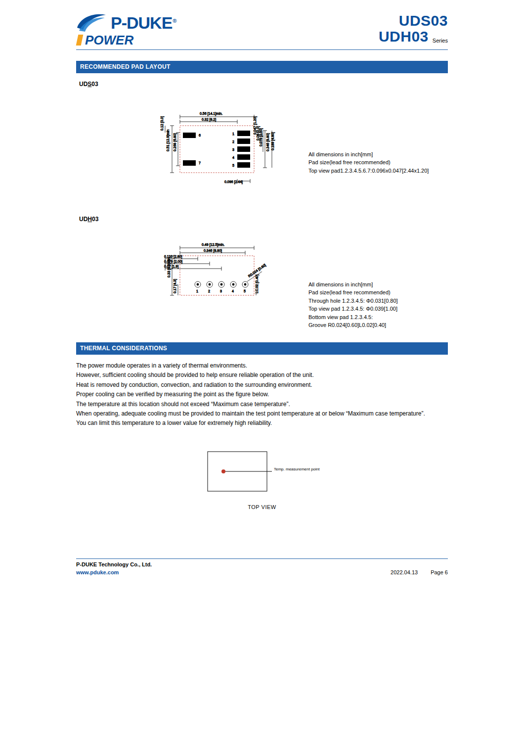P-DUKE®
POWER
UDS03
UDH03 Series
RECOMMENDED PAD LAYOUT
UDS03
1 2 3 4 5 6 7 0.56 [14.1]min. 0.32 [8.2] 0.51 [12.9]min 0.268 [6.80] 0.12 [3.0] 0.346 [8.80] 0.047 [1.20] 0.08 [2.0] 0.079 [2.00] 0.189 [4.80] 0.096 [2.44]
All dimensions in inch[mm]
Pad size(lead free recommended)
Top view pad1.2.3.4.5.6.7:0.096x0.047[2.44x1.20]
UDH03
1 2 3 4 5 0.49 [12.5]min. 0.346 [8.80] 0.110 [2.80] 0.079 [2.00] 0.07 [1.9] 0.33 [8.3]min. 0.17 [4.3] R0.024 [0.60] LC.02 [0.40]
All dimensions in inch[mm]
Pad size(lead free recommended)
Through hole 1.2.3.4.5: Φ0.031[0.80]
Top view pad 1.2.3.4.5: Φ0.039[1.00]
Bottom view pad 1.2.3.4.5:
Groove R0.024[0.60]L0.02[0.40]
THERMAL CONSIDERATIONS
The power module operates in a variety of thermal environments.
However, sufficient cooling should be provided to help ensure reliable operation of the unit.
Heat is removed by conduction, convection, and radiation to the surrounding environment.
Proper cooling can be verified by measuring the point as the figure below.
The temperature at this location should not exceed “Maximum case temperature”.
When operating, adequate cooling must be provided to maintain the test point temperature at or below “Maximum case temperature”.
You can limit this temperature to a lower value for extremely high reliability.
Temp. measurement point
TOP VIEW
P-DUKE Technology Co., Ltd.
www.pduke.com 2022.04.13Page 6